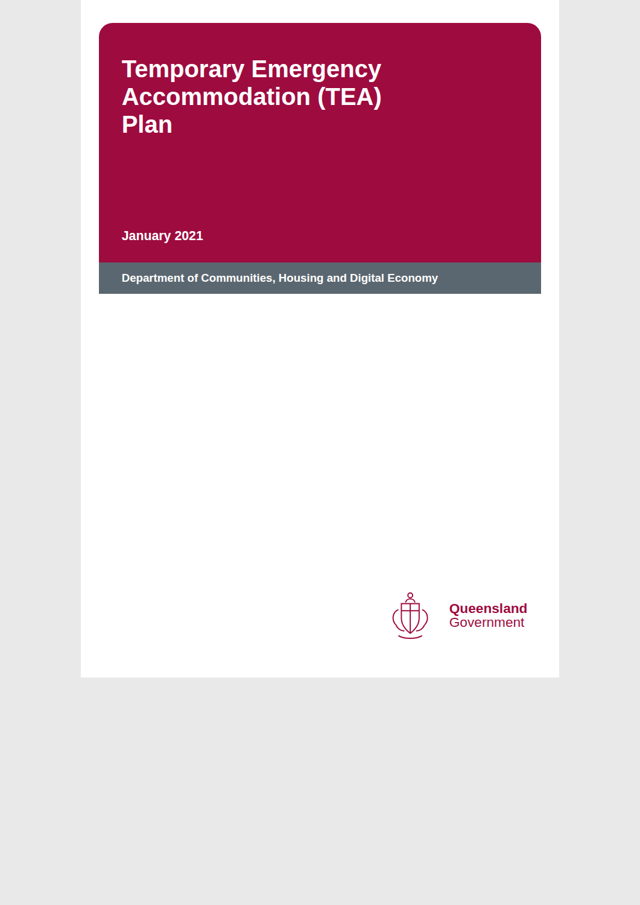Temporary Emergency Accommodation (TEA) Plan
January 2021
Department of Communities, Housing and Digital Economy
Queensland Government